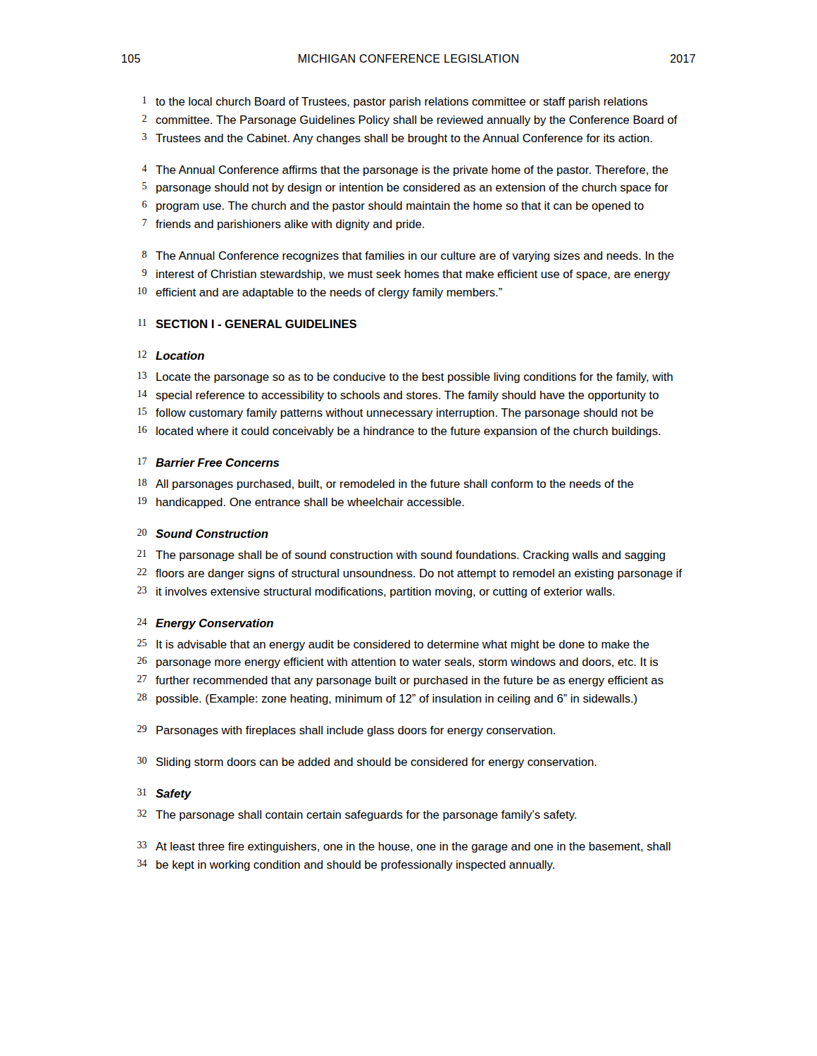105 Michigan Conference Legislation 2017
1 to the local church Board of Trustees, pastor parish relations committee or staff parish relations
2 committee. The Parsonage Guidelines Policy shall be reviewed annually by the Conference Board of
3 Trustees and the Cabinet. Any changes shall be brought to the Annual Conference for its action.
4 The Annual Conference affirms that the parsonage is the private home of the pastor. Therefore, the
5 parsonage should not by design or intention be considered as an extension of the church space for
6 program use. The church and the pastor should maintain the home so that it can be opened to
7 friends and parishioners alike with dignity and pride.
8 The Annual Conference recognizes that families in our culture are of varying sizes and needs. In the
9 interest of Christian stewardship, we must seek homes that make efficient use of space, are energy
10 efficient and are adaptable to the needs of clergy family members.”
11
Section I - General Guidelines
12
Location
13 Locate the parsonage so as to be conducive to the best possible living conditions for the family, with
14 special reference to accessibility to schools and stores. The family should have the opportunity to
15 follow customary family patterns without unnecessary interruption. The parsonage should not be
16 located where it could conceivably be a hindrance to the future expansion of the church buildings.
17
Barrier Free Concerns
18 All parsonages purchased, built, or remodeled in the future shall conform to the needs of the
19 handicapped. One entrance shall be wheelchair accessible.
20
Sound Construction
21 The parsonage shall be of sound construction with sound foundations. Cracking walls and sagging
22 floors are danger signs of structural unsoundness. Do not attempt to remodel an existing parsonage if
23 it involves extensive structural modifications, partition moving, or cutting of exterior walls.
24
Energy Conservation
25 It is advisable that an energy audit be considered to determine what might be done to make the
26 parsonage more energy efficient with attention to water seals, storm windows and doors, etc. It is
27 further recommended that any parsonage built or purchased in the future be as energy efficient as
28 possible. (Example: zone heating, minimum of 12” of insulation in ceiling and 6” in sidewalls.)
29 Parsonages with fireplaces shall include glass doors for energy conservation.
30 Sliding storm doors can be added and should be considered for energy conservation.
31
Safety
32 The parsonage shall contain certain safeguards for the parsonage family’s safety.
33 At least three fire extinguishers, one in the house, one in the garage and one in the basement, shall
34 be kept in working condition and should be professionally inspected annually.